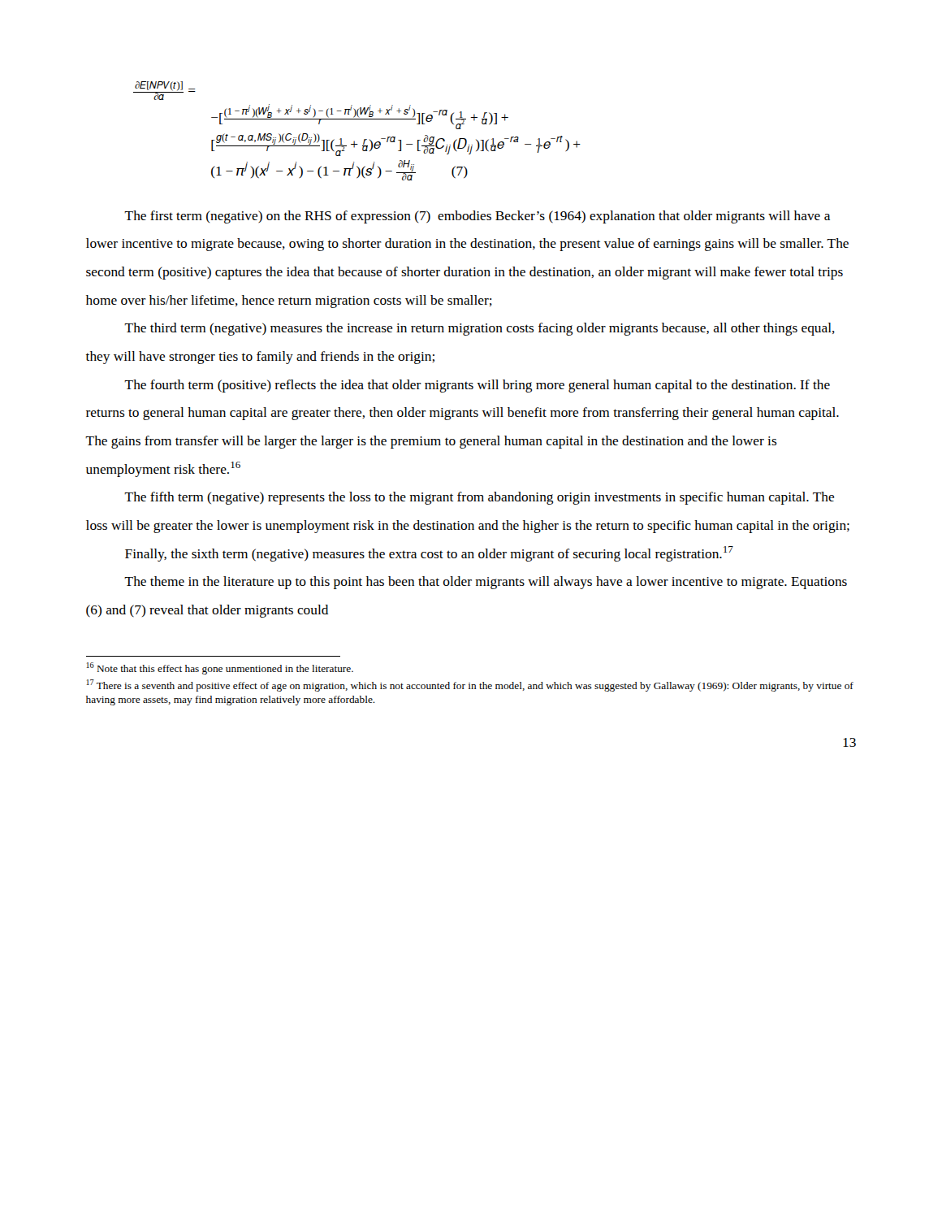∂E[NPV(t)] ∂α =
− [ (1−πj) (WBj+xj+sj) − (1−πi) (WBi+xi+si) r ] [ e−rα ( 1α2 + rα ) ] +
[ g(t−α,α,MSij) (Cij(Dij)) r ] [ ( 1α2 + rα ) e−rα ] − [ ∂g ∂α Cij (Dij) ] ( 1α e−ra − 1T e−rt ) +
(1−πj) (xj−xi) − (1−πi) (si) − ∂Hij ∂α (7)
The first term (negative) on the RHS of expression (7) embodies Becker’s (1964) explanation that older migrants will have a lower incentive to migrate because, owing to shorter duration in the destination, the present value of earnings gains will be smaller. The second term (positive) captures the idea that because of shorter duration in the destination, an older migrant will make fewer total trips home over his/her lifetime, hence return migration costs will be smaller;
The third term (negative) measures the increase in return migration costs facing older migrants because, all other things equal, they will have stronger ties to family and friends in the origin;
The fourth term (positive) reflects the idea that older migrants will bring more general human capital to the destination. If the returns to general human capital are greater there, then older migrants will benefit more from transferring their general human capital. The gains from transfer will be larger the larger is the premium to general human capital in the destination and the lower is unemployment risk there.16
The fifth term (negative) represents the loss to the migrant from abandoning origin investments in specific human capital. The loss will be greater the lower is unemployment risk in the destination and the higher is the return to specific human capital in the origin;
Finally, the sixth term (negative) measures the extra cost to an older migrant of securing local registration.17
The theme in the literature up to this point has been that older migrants will always have a lower incentive to migrate. Equations (6) and (7) reveal that older migrants could
16 Note that this effect has gone unmentioned in the literature.
17 There is a seventh and positive effect of age on migration, which is not accounted for in the model, and which was suggested by Gallaway (1969): Older migrants, by virtue of having more assets, may find migration relatively more affordable.
13